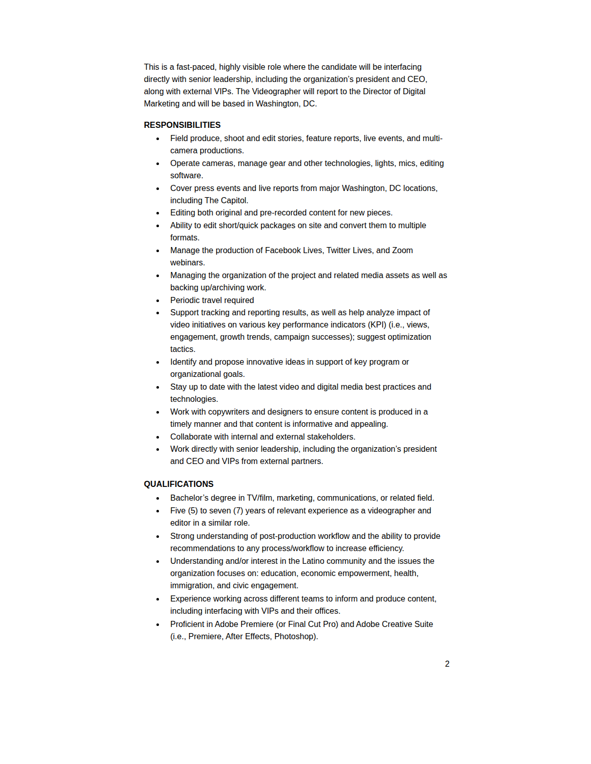This is a fast-paced, highly visible role where the candidate will be interfacing directly with senior leadership, including the organization’s president and CEO, along with external VIPs. The Videographer will report to the Director of Digital Marketing and will be based in Washington, DC.
RESPONSIBILITIES
Field produce, shoot and edit stories, feature reports, live events, and multi-camera productions.
Operate cameras, manage gear and other technologies, lights, mics, editing software.
Cover press events and live reports from major Washington, DC locations, including The Capitol.
Editing both original and pre-recorded content for new pieces.
Ability to edit short/quick packages on site and convert them to multiple formats.
Manage the production of Facebook Lives, Twitter Lives, and Zoom webinars.
Managing the organization of the project and related media assets as well as backing up/archiving work.
Periodic travel required
Support tracking and reporting results, as well as help analyze impact of video initiatives on various key performance indicators (KPI) (i.e., views, engagement, growth trends, campaign successes); suggest optimization tactics.
Identify and propose innovative ideas in support of key program or organizational goals.
Stay up to date with the latest video and digital media best practices and technologies.
Work with copywriters and designers to ensure content is produced in a timely manner and that content is informative and appealing.
Collaborate with internal and external stakeholders.
Work directly with senior leadership, including the organization’s president and CEO and VIPs from external partners.
QUALIFICATIONS
Bachelor’s degree in TV/film, marketing, communications, or related field.
Five (5) to seven (7) years of relevant experience as a videographer and editor in a similar role.
Strong understanding of post-production workflow and the ability to provide recommendations to any process/workflow to increase efficiency.
Understanding and/or interest in the Latino community and the issues the organization focuses on: education, economic empowerment, health, immigration, and civic engagement.
Experience working across different teams to inform and produce content, including interfacing with VIPs and their offices.
Proficient in Adobe Premiere (or Final Cut Pro) and Adobe Creative Suite (i.e., Premiere, After Effects, Photoshop).
2